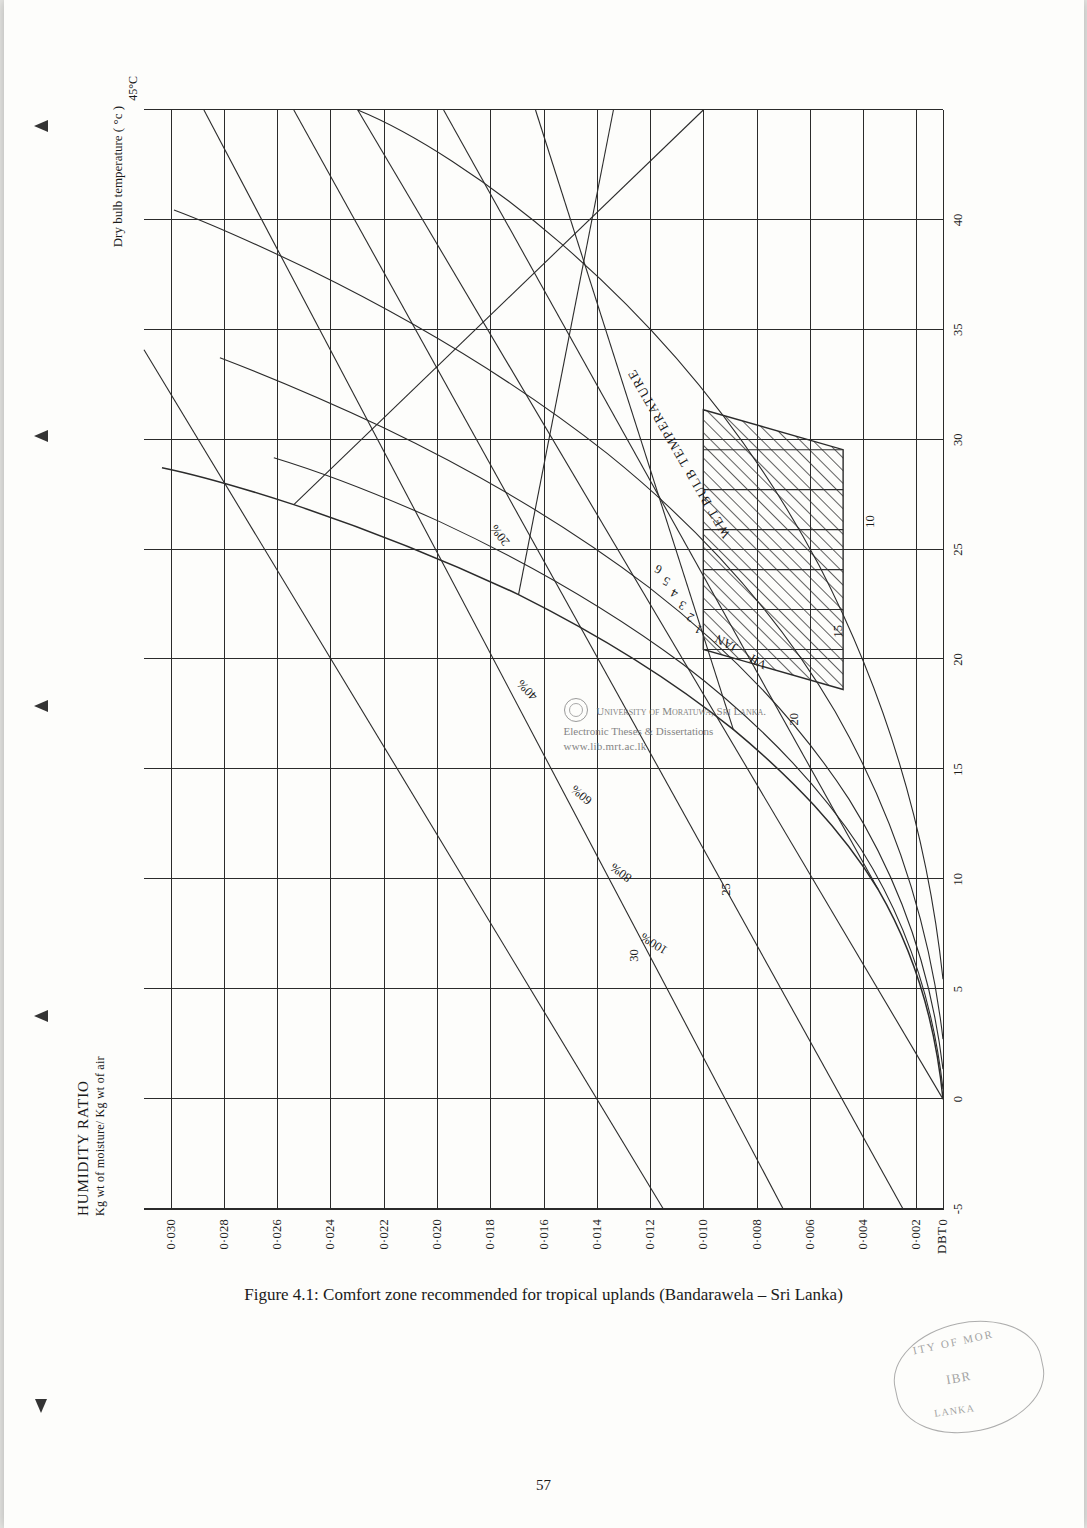HUMIDITY RATIO Kg wt of moisture/ Kg wt of air
Dry bulb temperature ( °c )
45°C
DBT
0·030 0·028 0·026 0·024 0·022 0·020 0·018 0·016 0·014 0·012 0·010 0·008 0·006 0·004 0·002 0 -5 0 5 10 15 20 25 30 35 40 20% 40% 60% 80% 100% 30 25 20 15 10 WET BULB TEMPERATURE 1 2 3 4 5 6 JAN VII
University of Moratuwa, Sri Lanka.
Electronic Theses & Dissertations
www.lib.mrt.ac.lk
Figure 4.1: Comfort zone recommended for tropical uplands (Bandarawela – Sri Lanka)
ITY OF MOR IBR LANKA
57